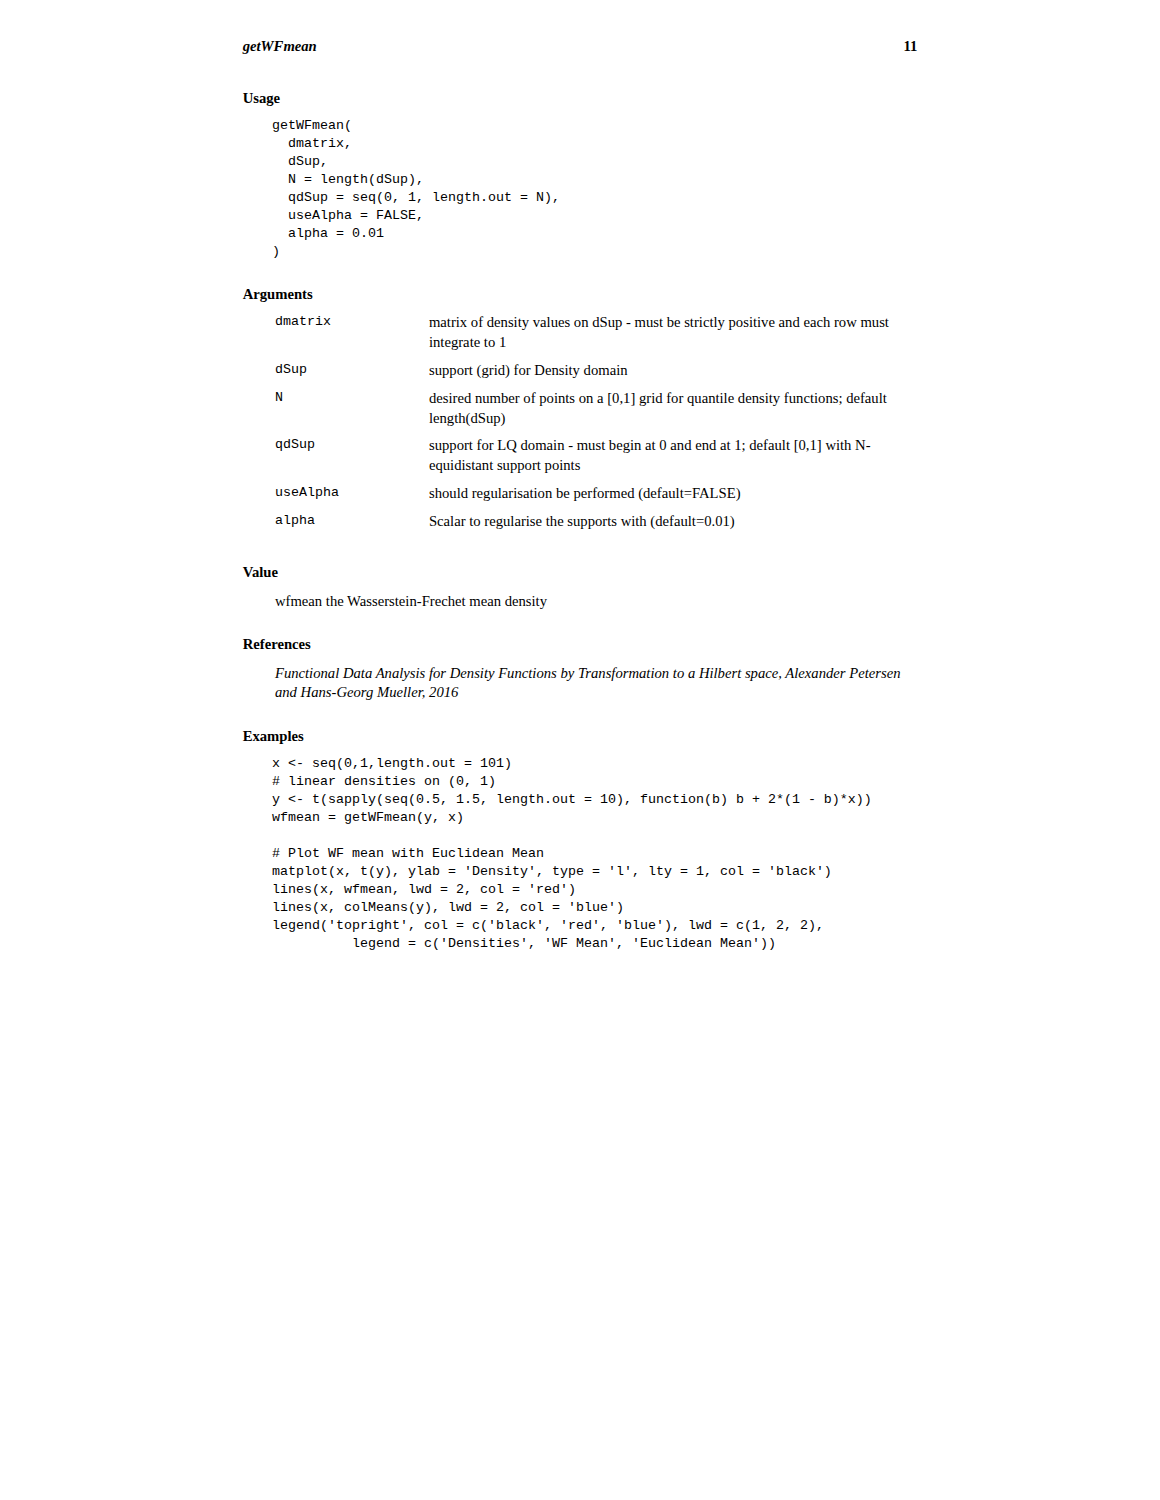getWFmean 11
Usage
getWFmean(
  dmatrix,
  dSup,
  N = length(dSup),
  qdSup = seq(0, 1, length.out = N),
  useAlpha = FALSE,
  alpha = 0.01
)
Arguments
dmatrix
matrix of density values on dSup - must be strictly positive and each row must integrate to 1
dSup
support (grid) for Density domain
N
desired number of points on a [0,1] grid for quantile density functions; default length(dSup)
qdSup
support for LQ domain - must begin at 0 and end at 1; default [0,1] with N-equidistant support points
useAlpha
should regularisation be performed (default=FALSE)
alpha
Scalar to regularise the supports with (default=0.01)
Value
wfmean the Wasserstein-Frechet mean density
References
Functional Data Analysis for Density Functions by Transformation to a Hilbert space, Alexander Petersen and Hans-Georg Mueller, 2016
Examples
x <- seq(0,1,length.out = 101)
# linear densities on (0, 1)
y <- t(sapply(seq(0.5, 1.5, length.out = 10), function(b) b + 2*(1 - b)*x))
wfmean = getWFmean(y, x)

# Plot WF mean with Euclidean Mean
matplot(x, t(y), ylab = 'Density', type = 'l', lty = 1, col = 'black')
lines(x, wfmean, lwd = 2, col = 'red')
lines(x, colMeans(y), lwd = 2, col = 'blue')
legend('topright', col = c('black', 'red', 'blue'), lwd = c(1, 2, 2),
          legend = c('Densities', 'WF Mean', 'Euclidean Mean'))